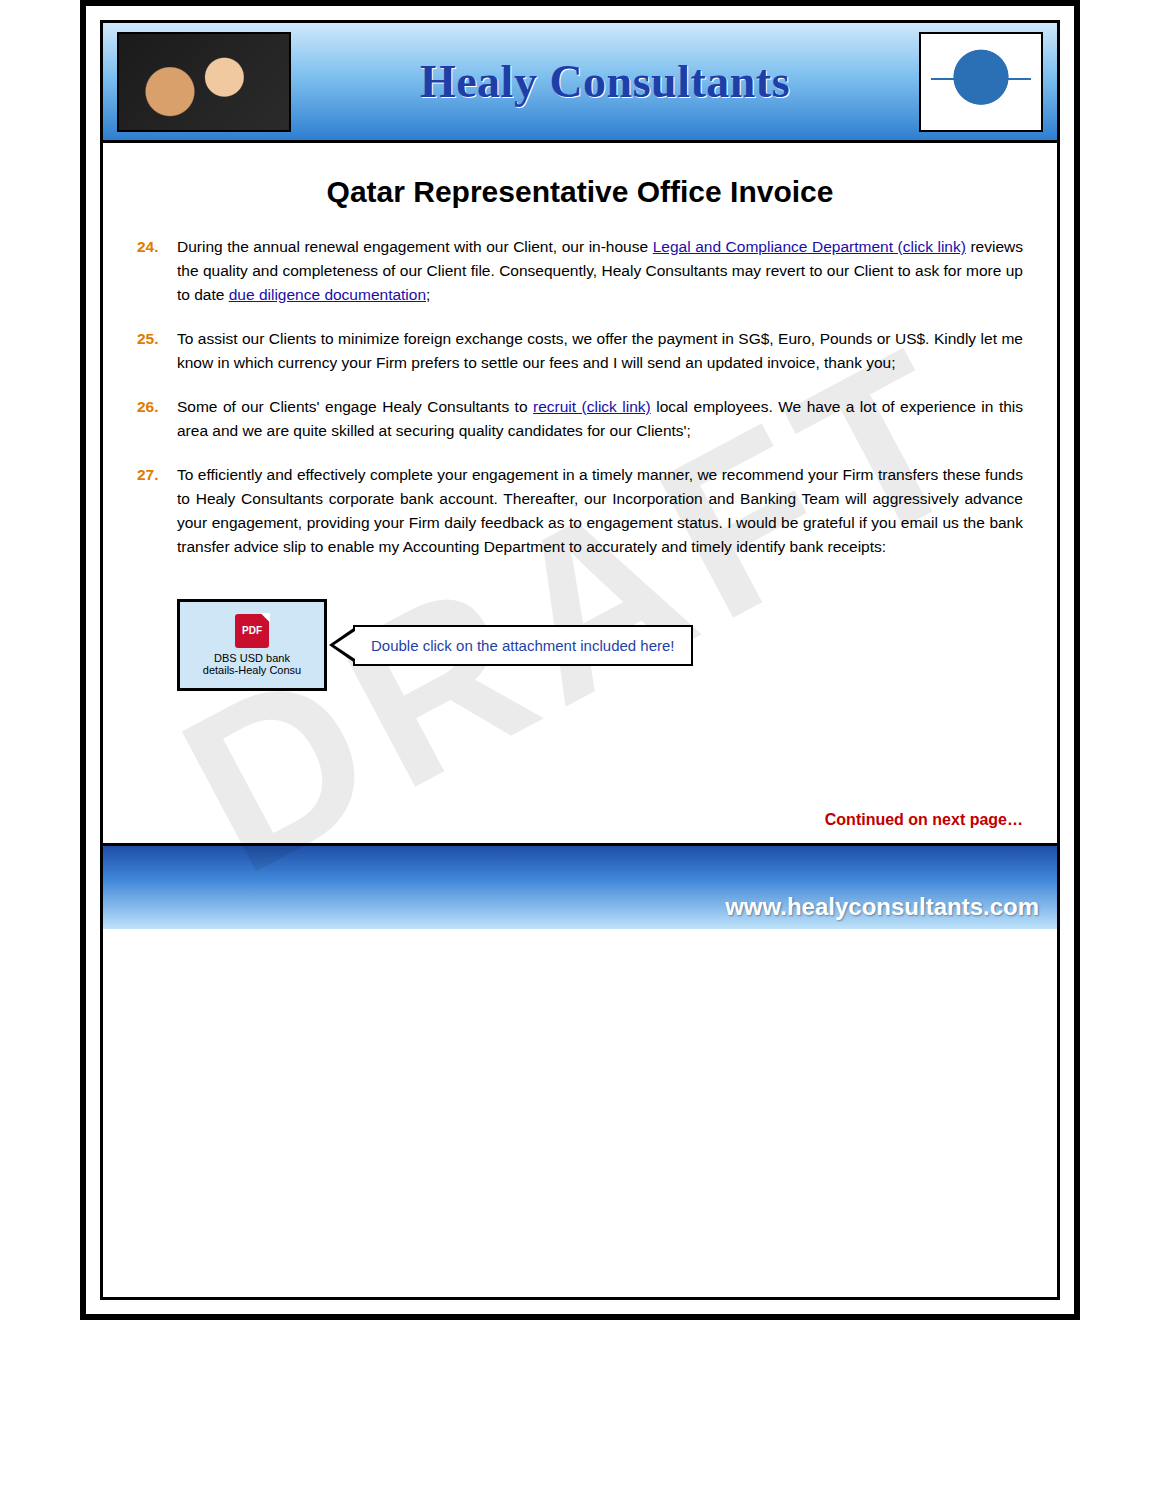DRAFT
Healy Consultants
Qatar Representative Office Invoice
24. During the annual renewal engagement with our Client, our in-house Legal and Compliance Department (click link) reviews the quality and completeness of our Client file. Consequently, Healy Consultants may revert to our Client to ask for more up to date due diligence documentation;
25. To assist our Clients to minimize foreign exchange costs, we offer the payment in SG$, Euro, Pounds or US$. Kindly let me know in which currency your Firm prefers to settle our fees and I will send an updated invoice, thank you;
26. Some of our Clients' engage Healy Consultants to recruit (click link) local employees. We have a lot of experience in this area and we are quite skilled at securing quality candidates for our Clients';
27. To efficiently and effectively complete your engagement in a timely manner, we recommend your Firm transfers these funds to Healy Consultants corporate bank account. Thereafter, our Incorporation and Banking Team will aggressively advance your engagement, providing your Firm daily feedback as to engagement status. I would be grateful if you email us the bank transfer advice slip to enable my Accounting Department to accurately and timely identify bank receipts:
PDF
DBS USD bank
details-Healy Consu
Double click on the attachment included here!
Continued on next page…
www.healyconsultants.com